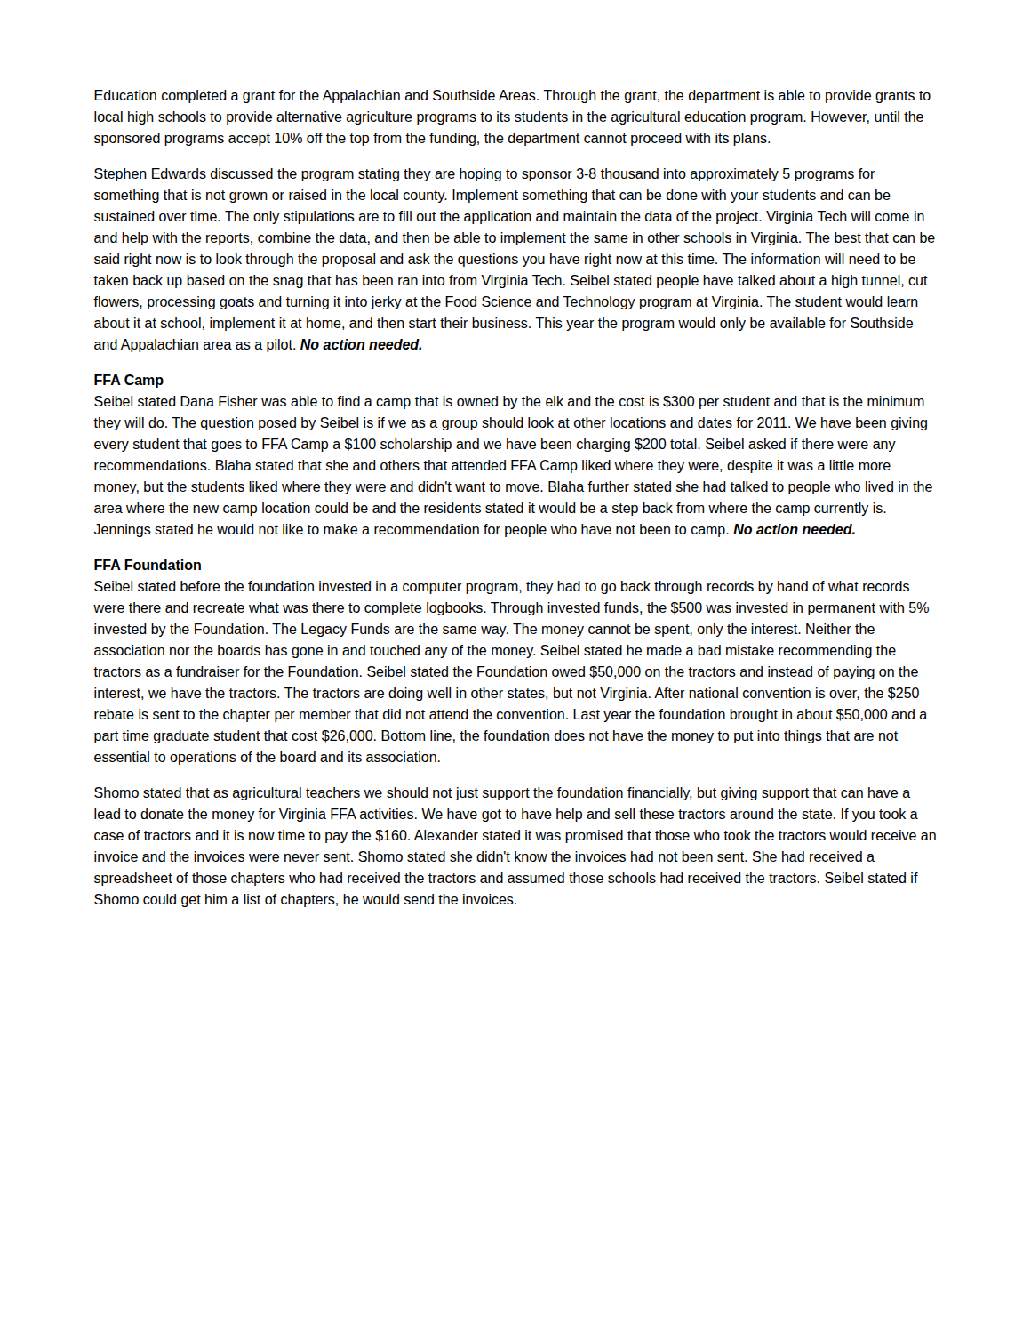Education completed a grant for the Appalachian and Southside Areas. Through the grant, the department is able to provide grants to local high schools to provide alternative agriculture programs to its students in the agricultural education program. However, until the sponsored programs accept 10% off the top from the funding, the department cannot proceed with its plans.
Stephen Edwards discussed the program stating they are hoping to sponsor 3-8 thousand into approximately 5 programs for something that is not grown or raised in the local county. Implement something that can be done with your students and can be sustained over time. The only stipulations are to fill out the application and maintain the data of the project. Virginia Tech will come in and help with the reports, combine the data, and then be able to implement the same in other schools in Virginia. The best that can be said right now is to look through the proposal and ask the questions you have right now at this time. The information will need to be taken back up based on the snag that has been ran into from Virginia Tech. Seibel stated people have talked about a high tunnel, cut flowers, processing goats and turning it into jerky at the Food Science and Technology program at Virginia. The student would learn about it at school, implement it at home, and then start their business. This year the program would only be available for Southside and Appalachian area as a pilot. No action needed.
FFA Camp
Seibel stated Dana Fisher was able to find a camp that is owned by the elk and the cost is $300 per student and that is the minimum they will do. The question posed by Seibel is if we as a group should look at other locations and dates for 2011. We have been giving every student that goes to FFA Camp a $100 scholarship and we have been charging $200 total. Seibel asked if there were any recommendations. Blaha stated that she and others that attended FFA Camp liked where they were, despite it was a little more money, but the students liked where they were and didn't want to move. Blaha further stated she had talked to people who lived in the area where the new camp location could be and the residents stated it would be a step back from where the camp currently is. Jennings stated he would not like to make a recommendation for people who have not been to camp. No action needed.
FFA Foundation
Seibel stated before the foundation invested in a computer program, they had to go back through records by hand of what records were there and recreate what was there to complete logbooks. Through invested funds, the $500 was invested in permanent with 5% invested by the Foundation. The Legacy Funds are the same way. The money cannot be spent, only the interest. Neither the association nor the boards has gone in and touched any of the money. Seibel stated he made a bad mistake recommending the tractors as a fundraiser for the Foundation. Seibel stated the Foundation owed $50,000 on the tractors and instead of paying on the interest, we have the tractors. The tractors are doing well in other states, but not Virginia. After national convention is over, the $250 rebate is sent to the chapter per member that did not attend the convention. Last year the foundation brought in about $50,000 and a part time graduate student that cost $26,000. Bottom line, the foundation does not have the money to put into things that are not essential to operations of the board and its association.
Shomo stated that as agricultural teachers we should not just support the foundation financially, but giving support that can have a lead to donate the money for Virginia FFA activities. We have got to have help and sell these tractors around the state. If you took a case of tractors and it is now time to pay the $160. Alexander stated it was promised that those who took the tractors would receive an invoice and the invoices were never sent. Shomo stated she didn't know the invoices had not been sent. She had received a spreadsheet of those chapters who had received the tractors and assumed those schools had received the tractors. Seibel stated if Shomo could get him a list of chapters, he would send the invoices.